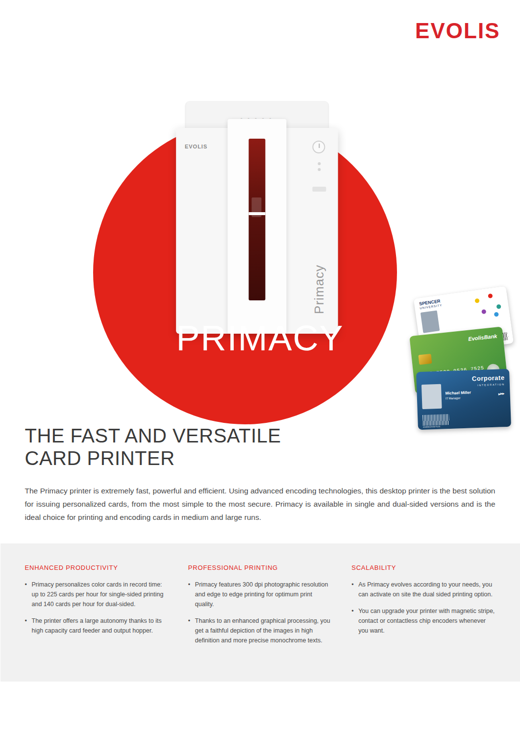EVOLIS
- - - - -
EVOLIS
Primacy
PRIMACY
SPENCERUNIVERSITY
EvolisBank
5136 7528 9536 7525
VALID THRU 10/15 MR MARK SMITH
CorporateINTEGRATION
Michael Miller
IT Manager
▸▸▸
4589655487525
THE FAST AND VERSATILE
CARD PRINTER
The Primacy printer is extremely fast, powerful and efficient. Using advanced encoding technologies, this desktop printer is the best solution for issuing personalized cards, from the most simple to the most secure. Primacy is available in single and dual-sided versions and is the ideal choice for printing and encoding cards in medium and large runs.
Enhanced productivity
Primacy personalizes color cards in record time: up to 225 cards per hour for single-sided printing and 140 cards per hour for dual-sided.
The printer offers a large autonomy thanks to its high capacity card feeder and output hopper.
Professional printing
Primacy features 300 dpi photographic resolution and edge to edge printing for optimum print quality.
Thanks to an enhanced graphical processing, you get a faithful depiction of the images in high definition and more precise monochrome texts.
Scalability
As Primacy evolves according to your needs, you can activate on site the dual sided printing option.
You can upgrade your printer with magnetic stripe, contact or contactless chip encoders whenever you want.